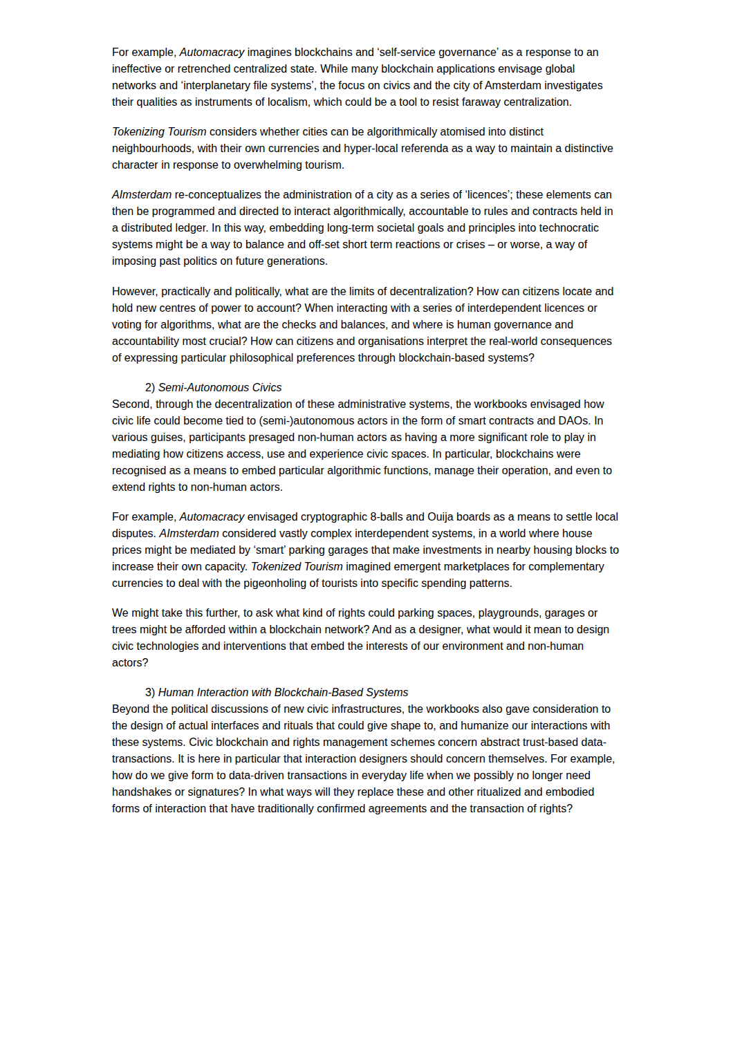For example, Automacracy imagines blockchains and ‘self-service governance’ as a response to an ineffective or retrenched centralized state. While many blockchain applications envisage global networks and ‘interplanetary file systems’, the focus on civics and the city of Amsterdam investigates their qualities as instruments of localism, which could be a tool to resist faraway centralization.
Tokenizing Tourism considers whether cities can be algorithmically atomised into distinct neighbourhoods, with their own currencies and hyper-local referenda as a way to maintain a distinctive character in response to overwhelming tourism.
AImsterdam re-conceptualizes the administration of a city as a series of ‘licences’; these elements can then be programmed and directed to interact algorithmically, accountable to rules and contracts held in a distributed ledger. In this way, embedding long-term societal goals and principles into technocratic systems might be a way to balance and off-set short term reactions or crises – or worse, a way of imposing past politics on future generations.
However, practically and politically, what are the limits of decentralization? How can citizens locate and hold new centres of power to account? When interacting with a series of interdependent licences or voting for algorithms, what are the checks and balances, and where is human governance and accountability most crucial? How can citizens and organisations interpret the real-world consequences of expressing particular philosophical preferences through blockchain-based systems?
2) Semi-Autonomous Civics
Second, through the decentralization of these administrative systems, the workbooks envisaged how civic life could become tied to (semi-)autonomous actors in the form of smart contracts and DAOs. In various guises, participants presaged non-human actors as having a more significant role to play in mediating how citizens access, use and experience civic spaces. In particular, blockchains were recognised as a means to embed particular algorithmic functions, manage their operation, and even to extend rights to non-human actors.
For example, Automacracy envisaged cryptographic 8-balls and Ouija boards as a means to settle local disputes. AImsterdam considered vastly complex interdependent systems, in a world where house prices might be mediated by ‘smart’ parking garages that make investments in nearby housing blocks to increase their own capacity. Tokenized Tourism imagined emergent marketplaces for complementary currencies to deal with the pigeonholing of tourists into specific spending patterns.
We might take this further, to ask what kind of rights could parking spaces, playgrounds, garages or trees might be afforded within a blockchain network? And as a designer, what would it mean to design civic technologies and interventions that embed the interests of our environment and non-human actors?
3) Human Interaction with Blockchain-Based Systems
Beyond the political discussions of new civic infrastructures, the workbooks also gave consideration to the design of actual interfaces and rituals that could give shape to, and humanize our interactions with these systems. Civic blockchain and rights management schemes concern abstract trust-based data-transactions. It is here in particular that interaction designers should concern themselves. For example, how do we give form to data-driven transactions in everyday life when we possibly no longer need handshakes or signatures? In what ways will they replace these and other ritualized and embodied forms of interaction that have traditionally confirmed agreements and the transaction of rights?